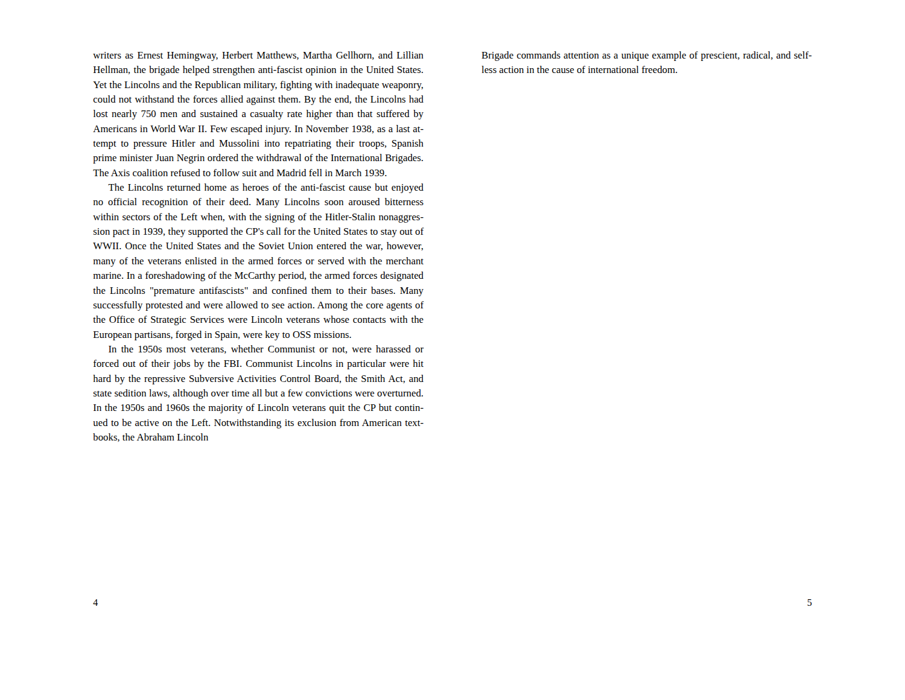writers as Ernest Hemingway, Herbert Matthews, Martha Gellhorn, and Lillian Hellman, the brigade helped strengthen anti-fascist opinion in the United States. Yet the Lincolns and the Republican military, fighting with inadequate weaponry, could not withstand the forces allied against them. By the end, the Lincolns had lost nearly 750 men and sustained a casualty rate higher than that suffered by Americans in World War II. Few escaped injury. In November 1938, as a last attempt to pressure Hitler and Mussolini into repatriating their troops, Spanish prime minister Juan Negrin ordered the withdrawal of the International Brigades. The Axis coalition refused to follow suit and Madrid fell in March 1939.
The Lincolns returned home as heroes of the anti-fascist cause but enjoyed no official recognition of their deed. Many Lincolns soon aroused bitterness within sectors of the Left when, with the signing of the Hitler-Stalin nonaggression pact in 1939, they supported the CP's call for the United States to stay out of WWII. Once the United States and the Soviet Union entered the war, however, many of the veterans enlisted in the armed forces or served with the merchant marine. In a foreshadowing of the McCarthy period, the armed forces designated the Lincolns "premature antifascists" and confined them to their bases. Many successfully protested and were allowed to see action. Among the core agents of the Office of Strategic Services were Lincoln veterans whose contacts with the European partisans, forged in Spain, were key to OSS missions.
In the 1950s most veterans, whether Communist or not, were harassed or forced out of their jobs by the FBI. Communist Lincolns in particular were hit hard by the repressive Subversive Activities Control Board, the Smith Act, and state sedition laws, although over time all but a few convictions were overturned. In the 1950s and 1960s the majority of Lincoln veterans quit the CP but continued to be active on the Left. Notwithstanding its exclusion from American textbooks, the Abraham Lincoln
4
Brigade commands attention as a unique example of prescient, radical, and selfless action in the cause of international freedom.
5